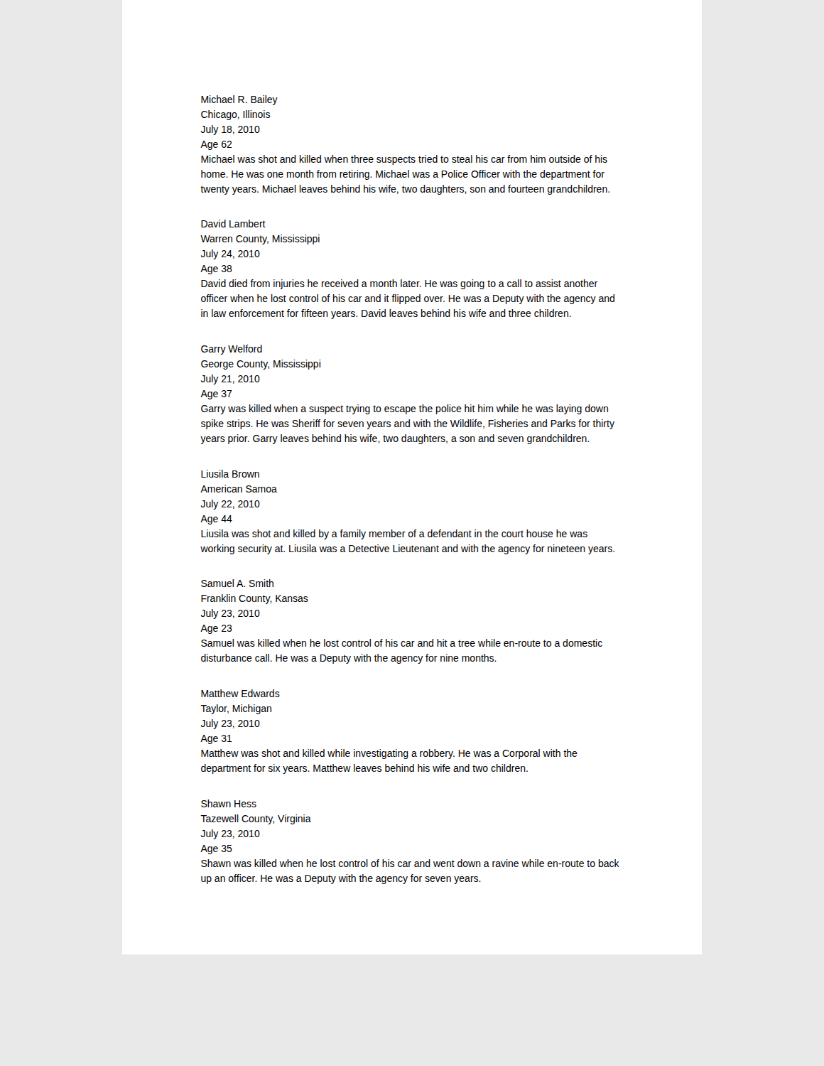Michael R. Bailey
Chicago, Illinois
July 18, 2010
Age 62
Michael was shot and killed when three suspects tried to steal his car from him outside of his home. He was one month from retiring. Michael was a Police Officer with the department for twenty years. Michael leaves behind his wife, two daughters, son and fourteen grandchildren.
David Lambert
Warren County, Mississippi
July 24, 2010
Age 38
David died from injuries he received a month later. He was going to a call to assist another officer when he lost control of his car and it flipped over. He was a Deputy with the agency and in law enforcement for fifteen years. David leaves behind his wife and three children.
Garry Welford
George County, Mississippi
July 21, 2010
Age 37
Garry was killed when a suspect trying to escape the police hit him while he was laying down spike strips. He was Sheriff for seven years and with the Wildlife, Fisheries and Parks for thirty years prior. Garry leaves behind his wife, two daughters, a son and seven grandchildren.
Liusila Brown
American Samoa
July 22, 2010
Age 44
Liusila was shot and killed by a family member of a defendant in the court house he was working security at. Liusila was a Detective Lieutenant and with the agency for nineteen years.
Samuel A. Smith
Franklin County, Kansas
July 23, 2010
Age 23
Samuel was killed when he lost control of his car and hit a tree while en-route to a domestic disturbance call. He was a Deputy with the agency for nine months.
Matthew Edwards
Taylor, Michigan
July 23, 2010
Age 31
Matthew was shot and killed while investigating a robbery. He was a Corporal with the department for six years. Matthew leaves behind his wife and two children.
Shawn Hess
Tazewell County, Virginia
July 23, 2010
Age 35
Shawn was killed when he lost control of his car and went down a ravine while en-route to back up an officer. He was a Deputy with the agency for seven years.